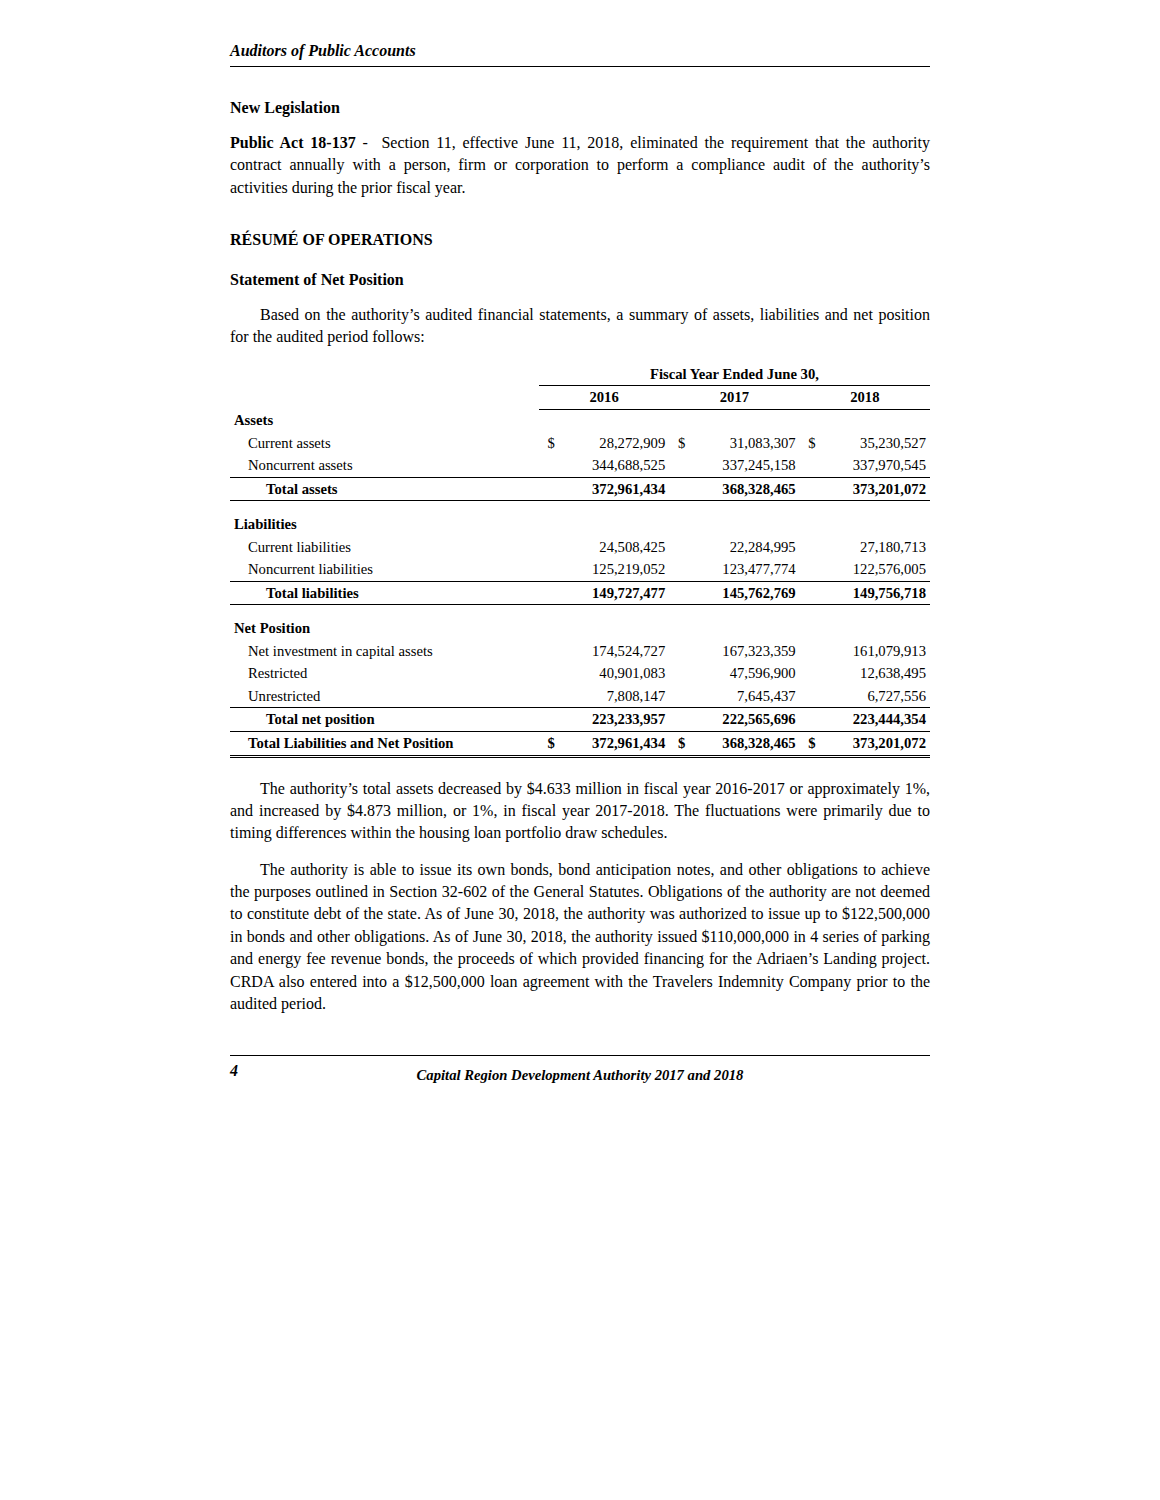Auditors of Public Accounts
New Legislation
Public Act 18-137 - Section 11, effective June 11, 2018, eliminated the requirement that the authority contract annually with a person, firm or corporation to perform a compliance audit of the authority’s activities during the prior fiscal year.
RÉSUMÉ OF OPERATIONS
Statement of Net Position
Based on the authority’s audited financial statements, a summary of assets, liabilities and net position for the audited period follows:
| | Fiscal Year Ended June 30, |
| | 2016 | 2017 | 2018 |
| Assets | |
| Current assets | $ | 28,272,909 | $ | 31,083,307 | $ | 35,230,527 |
| Noncurrent assets | | 344,688,525 | | 337,245,158 | | 337,970,545 |
| Total assets | | 372,961,434 | | 368,328,465 | | 373,201,072 |
| Liabilities | |
| Current liabilities | | 24,508,425 | | 22,284,995 | | 27,180,713 |
| Noncurrent liabilities | | 125,219,052 | | 123,477,774 | | 122,576,005 |
| Total liabilities | | 149,727,477 | | 145,762,769 | | 149,756,718 |
| Net Position | |
| Net investment in capital assets | | 174,524,727 | | 167,323,359 | | 161,079,913 |
| Restricted | | 40,901,083 | | 47,596,900 | | 12,638,495 |
| Unrestricted | | 7,808,147 | | 7,645,437 | | 6,727,556 |
| Total net position | | 223,233,957 | | 222,565,696 | | 223,444,354 |
| Total Liabilities and Net Position | $ | 372,961,434 | $ | 368,328,465 | $ | 373,201,072 |
The authority’s total assets decreased by $4.633 million in fiscal year 2016-2017 or approximately 1%, and increased by $4.873 million, or 1%, in fiscal year 2017-2018. The fluctuations were primarily due to timing differences within the housing loan portfolio draw schedules.
The authority is able to issue its own bonds, bond anticipation notes, and other obligations to achieve the purposes outlined in Section 32-602 of the General Statutes. Obligations of the authority are not deemed to constitute debt of the state. As of June 30, 2018, the authority was authorized to issue up to $122,500,000 in bonds and other obligations. As of June 30, 2018, the authority issued $110,000,000 in 4 series of parking and energy fee revenue bonds, the proceeds of which provided financing for the Adriaen’s Landing project. CRDA also entered into a $12,500,000 loan agreement with the Travelers Indemnity Company prior to the audited period.
4
Capital Region Development Authority 2017 and 2018